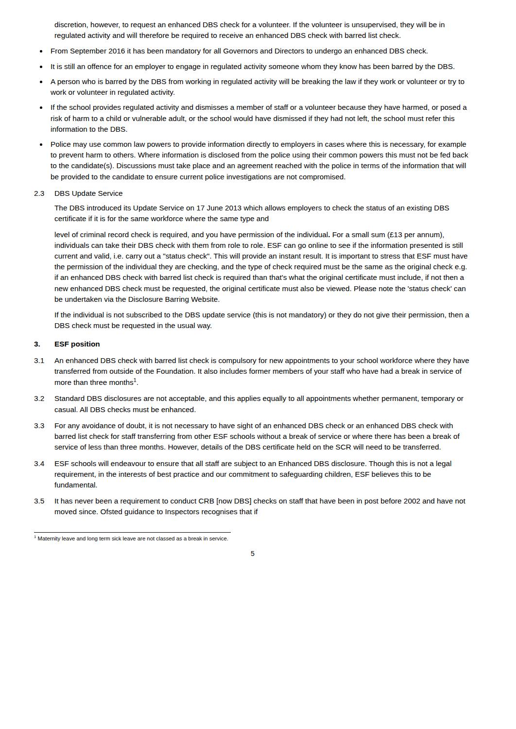discretion, however, to request an enhanced DBS check for a volunteer. If the volunteer is unsupervised, they will be in regulated activity and will therefore be required to receive an enhanced DBS check with barred list check.
From September 2016 it has been mandatory for all Governors and Directors to undergo an enhanced DBS check.
It is still an offence for an employer to engage in regulated activity someone whom they know has been barred by the DBS.
A person who is barred by the DBS from working in regulated activity will be breaking the law if they work or volunteer or try to work or volunteer in regulated activity.
If the school provides regulated activity and dismisses a member of staff or a volunteer because they have harmed, or posed a risk of harm to a child or vulnerable adult, or the school would have dismissed if they had not left, the school must refer this information to the DBS.
Police may use common law powers to provide information directly to employers in cases where this is necessary, for example to prevent harm to others. Where information is disclosed from the police using their common powers this must not be fed back to the candidate(s). Discussions must take place and an agreement reached with the police in terms of the information that will be provided to the candidate to ensure current police investigations are not compromised.
2.3 DBS Update Service
The DBS introduced its Update Service on 17 June 2013 which allows employers to check the status of an existing DBS certificate if it is for the same workforce where the same type and
level of criminal record check is required, and you have permission of the individual. For a small sum (£13 per annum), individuals can take their DBS check with them from role to role. ESF can go online to see if the information presented is still current and valid, i.e. carry out a "status check". This will provide an instant result. It is important to stress that ESF must have the permission of the individual they are checking, and the type of check required must be the same as the original check e.g. if an enhanced DBS check with barred list check is required than that's what the original certificate must include, if not then a new enhanced DBS check must be requested, the original certificate must also be viewed. Please note the 'status check' can be undertaken via the Disclosure Barring Website.
If the individual is not subscribed to the DBS update service (this is not mandatory) or they do not give their permission, then a DBS check must be requested in the usual way.
3. ESF position
3.1 An enhanced DBS check with barred list check is compulsory for new appointments to your school workforce where they have transferred from outside of the Foundation. It also includes former members of your staff who have had a break in service of more than three months1.
3.2 Standard DBS disclosures are not acceptable, and this applies equally to all appointments whether permanent, temporary or casual. All DBS checks must be enhanced.
3.3 For any avoidance of doubt, it is not necessary to have sight of an enhanced DBS check or an enhanced DBS check with barred list check for staff transferring from other ESF schools without a break of service or where there has been a break of service of less than three months. However, details of the DBS certificate held on the SCR will need to be transferred.
3.4 ESF schools will endeavour to ensure that all staff are subject to an Enhanced DBS disclosure. Though this is not a legal requirement, in the interests of best practice and our commitment to safeguarding children, ESF believes this to be fundamental.
3.5 It has never been a requirement to conduct CRB [now DBS] checks on staff that have been in post before 2002 and have not moved since. Ofsted guidance to Inspectors recognises that if
1 Maternity leave and long term sick leave are not classed as a break in service.
5